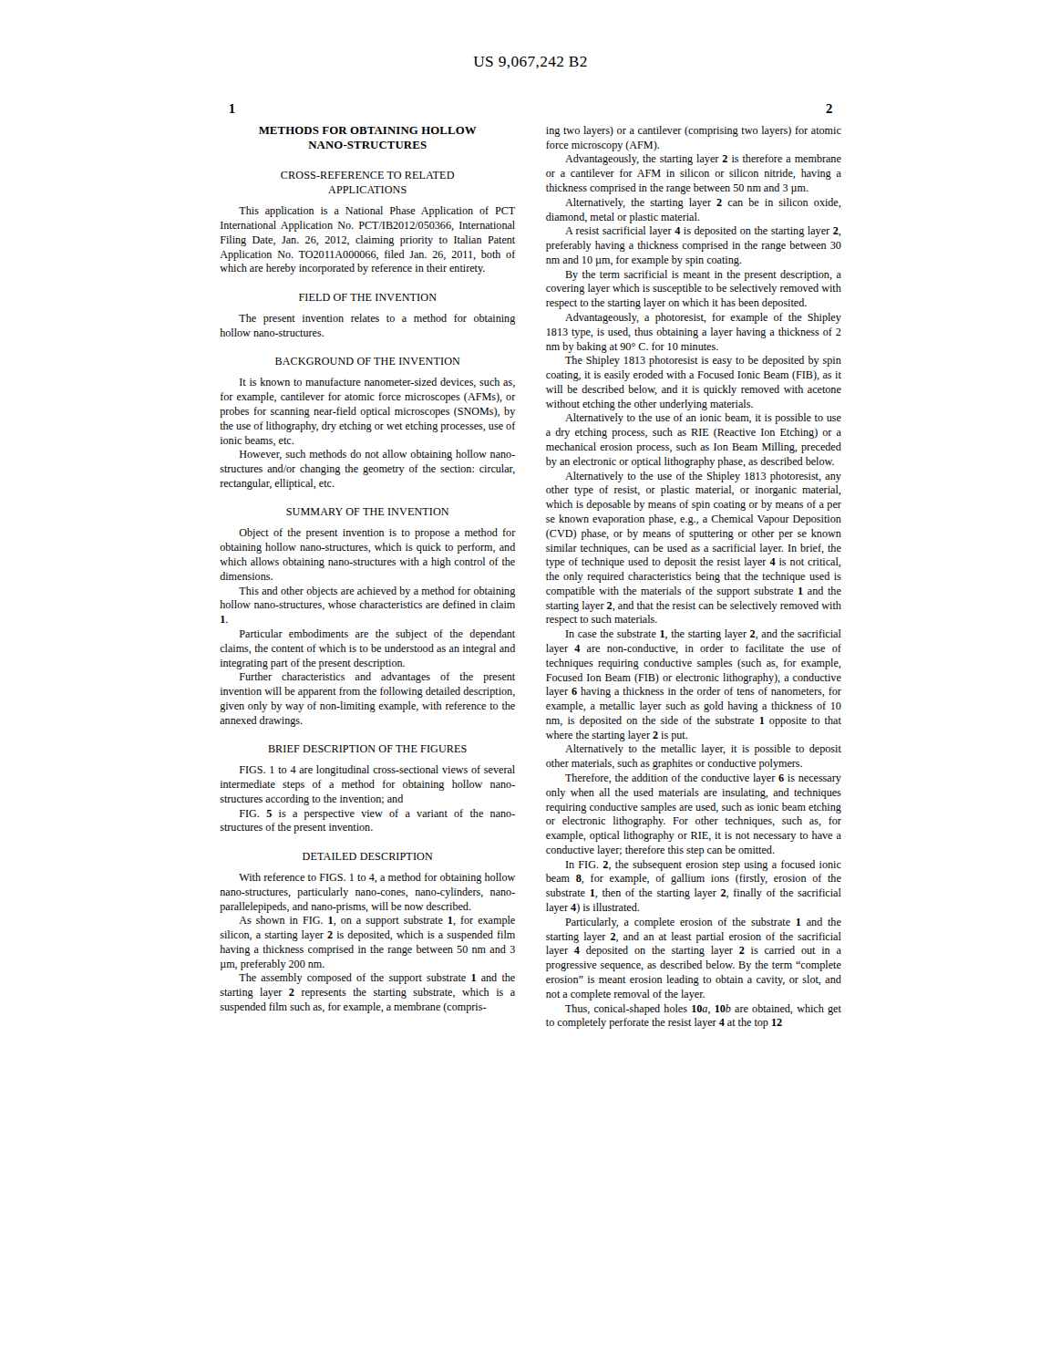US 9,067,242 B2
1 2
Methods for Obtaining Hollow
Nano-Structures
Cross-Reference to Related
Applications
This application is a National Phase Application of PCT International Application No. PCT/IB2012/050366, International Filing Date, Jan. 26, 2012, claiming priority to Italian Patent Application No. TO2011A000066, filed Jan. 26, 2011, both of which are hereby incorporated by reference in their entirety.
Field of the Invention
The present invention relates to a method for obtaining hollow nano-structures.
Background of the Invention
It is known to manufacture nanometer-sized devices, such as, for example, cantilever for atomic force microscopes (AFMs), or probes for scanning near-field optical microscopes (SNOMs), by the use of lithography, dry etching or wet etching processes, use of ionic beams, etc.
However, such methods do not allow obtaining hollow nano-structures and/or changing the geometry of the section: circular, rectangular, elliptical, etc.
Summary of the Invention
Object of the present invention is to propose a method for obtaining hollow nano-structures, which is quick to perform, and which allows obtaining nano-structures with a high control of the dimensions.
This and other objects are achieved by a method for obtaining hollow nano-structures, whose characteristics are defined in claim 1.
Particular embodiments are the subject of the dependant claims, the content of which is to be understood as an integral and integrating part of the present description.
Further characteristics and advantages of the present invention will be apparent from the following detailed description, given only by way of non-limiting example, with reference to the annexed drawings.
Brief Description of the Figures
FIGS. 1 to 4 are longitudinal cross-sectional views of several intermediate steps of a method for obtaining hollow nano-structures according to the invention; and
FIG. 5 is a perspective view of a variant of the nano-structures of the present invention.
Detailed Description
With reference to FIGS. 1 to 4, a method for obtaining hollow nano-structures, particularly nano-cones, nano-cylinders, nano-parallelepipeds, and nano-prisms, will be now described.
As shown in FIG. 1, on a support substrate 1, for example silicon, a starting layer 2 is deposited, which is a suspended film having a thickness comprised in the range between 50 nm and 3 µm, preferably 200 nm.
The assembly composed of the support substrate 1 and the starting layer 2 represents the starting substrate, which is a suspended film such as, for example, a membrane (compris-
ing two layers) or a cantilever (comprising two layers) for atomic force microscopy (AFM).
Advantageously, the starting layer 2 is therefore a membrane or a cantilever for AFM in silicon or silicon nitride, having a thickness comprised in the range between 50 nm and 3 µm.
Alternatively, the starting layer 2 can be in silicon oxide, diamond, metal or plastic material.
A resist sacrificial layer 4 is deposited on the starting layer 2, preferably having a thickness comprised in the range between 30 nm and 10 µm, for example by spin coating.
By the term sacrificial is meant in the present description, a covering layer which is susceptible to be selectively removed with respect to the starting layer on which it has been deposited.
Advantageously, a photoresist, for example of the Shipley 1813 type, is used, thus obtaining a layer having a thickness of 2 nm by baking at 90° C. for 10 minutes.
The Shipley 1813 photoresist is easy to be deposited by spin coating, it is easily eroded with a Focused Ionic Beam (FIB), as it will be described below, and it is quickly removed with acetone without etching the other underlying materials.
Alternatively to the use of an ionic beam, it is possible to use a dry etching process, such as RIE (Reactive Ion Etching) or a mechanical erosion process, such as Ion Beam Milling, preceded by an electronic or optical lithography phase, as described below.
Alternatively to the use of the Shipley 1813 photoresist, any other type of resist, or plastic material, or inorganic material, which is deposable by means of spin coating or by means of a per se known evaporation phase, e.g., a Chemical Vapour Deposition (CVD) phase, or by means of sputtering or other per se known similar techniques, can be used as a sacrificial layer. In brief, the type of technique used to deposit the resist layer 4 is not critical, the only required characteristics being that the technique used is compatible with the materials of the support substrate 1 and the starting layer 2, and that the resist can be selectively removed with respect to such materials.
In case the substrate 1, the starting layer 2, and the sacrificial layer 4 are non-conductive, in order to facilitate the use of techniques requiring conductive samples (such as, for example, Focused Ion Beam (FIB) or electronic lithography), a conductive layer 6 having a thickness in the order of tens of nanometers, for example, a metallic layer such as gold having a thickness of 10 nm, is deposited on the side of the substrate 1 opposite to that where the starting layer 2 is put.
Alternatively to the metallic layer, it is possible to deposit other materials, such as graphites or conductive polymers.
Therefore, the addition of the conductive layer 6 is necessary only when all the used materials are insulating, and techniques requiring conductive samples are used, such as ionic beam etching or electronic lithography. For other techniques, such as, for example, optical lithography or RIE, it is not necessary to have a conductive layer; therefore this step can be omitted.
In FIG. 2, the subsequent erosion step using a focused ionic beam 8, for example, of gallium ions (firstly, erosion of the substrate 1, then of the starting layer 2, finally of the sacrificial layer 4) is illustrated.
Particularly, a complete erosion of the substrate 1 and the starting layer 2, and an at least partial erosion of the sacrificial layer 4 deposited on the starting layer 2 is carried out in a progressive sequence, as described below. By the term “complete erosion” is meant erosion leading to obtain a cavity, or slot, and not a complete removal of the layer.
Thus, conical-shaped holes 10 a, 10 b are obtained, which get to completely perforate the resist layer 4 at the top 12